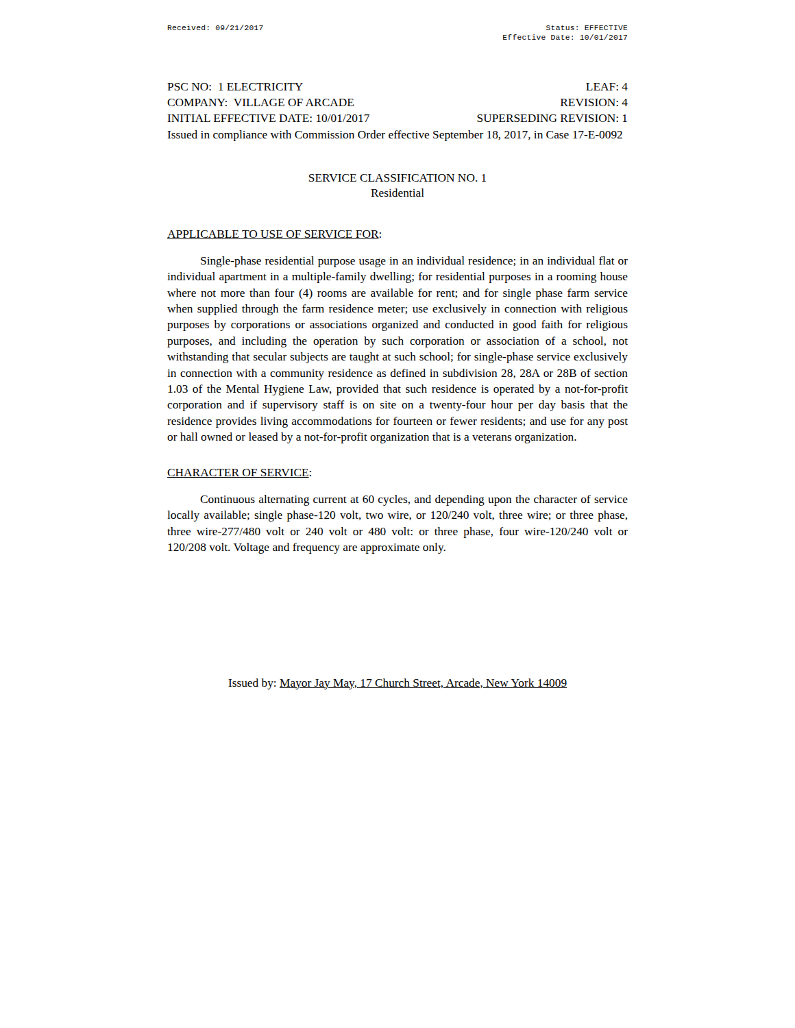Received: 09/21/2017
Status: EFFECTIVE Effective Date: 10/01/2017
PSC NO: 1 ELECTRICITY LEAF: 4
COMPANY: VILLAGE OF ARCADE REVISION: 4
INITIAL EFFECTIVE DATE: 10/01/2017 SUPERSEDING REVISION: 1
Issued in compliance with Commission Order effective September 18, 2017, in Case 17-E-0092
SERVICE CLASSIFICATION NO. 1 Residential
APPLICABLE TO USE OF SERVICE FOR:
Single-phase residential purpose usage in an individual residence; in an individual flat or individual apartment in a multiple-family dwelling; for residential purposes in a rooming house where not more than four (4) rooms are available for rent; and for single phase farm service when supplied through the farm residence meter; use exclusively in connection with religious purposes by corporations or associations organized and conducted in good faith for religious purposes, and including the operation by such corporation or association of a school, not withstanding that secular subjects are taught at such school; for single-phase service exclusively in connection with a community residence as defined in subdivision 28, 28A or 28B of section 1.03 of the Mental Hygiene Law, provided that such residence is operated by a not-for-profit corporation and if supervisory staff is on site on a twenty-four hour per day basis that the residence provides living accommodations for fourteen or fewer residents; and use for any post or hall owned or leased by a not-for-profit organization that is a veterans organization.
CHARACTER OF SERVICE:
Continuous alternating current at 60 cycles, and depending upon the character of service locally available; single phase-120 volt, two wire, or 120/240 volt, three wire; or three phase, three wire-277/480 volt or 240 volt or 480 volt: or three phase, four wire-120/240 volt or 120/208 volt. Voltage and frequency are approximate only.
Issued by: Mayor Jay May, 17 Church Street, Arcade, New York 14009